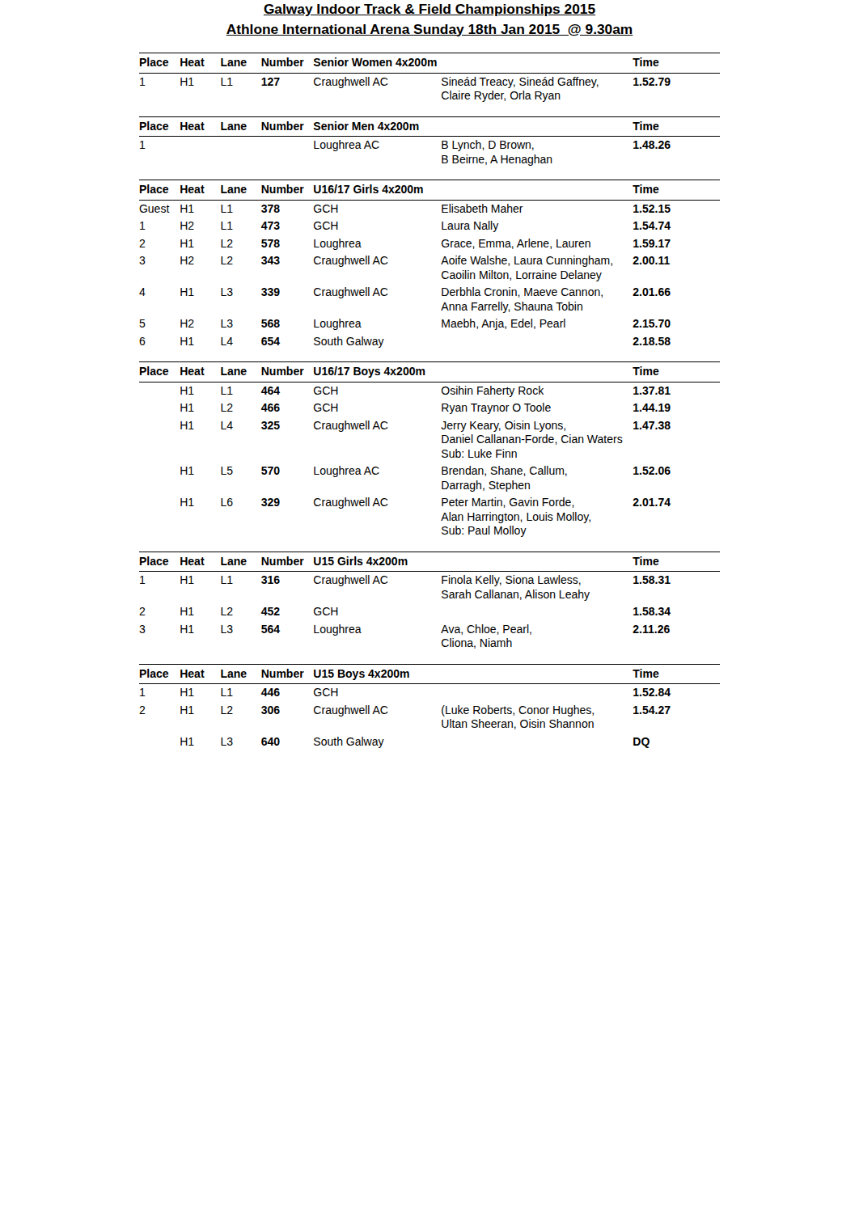Galway Indoor Track & Field Championships 2015
Athlone International Arena Sunday 18th Jan 2015 @ 9.30am
| Place | Heat | Lane | Number | Senior Women 4x200m | | Time |
| --- | --- | --- | --- | --- | --- | --- |
| 1 | H1 | L1 | 127 | Craughwell AC | Sineád Treacy, Sineád Gaffney, Claire Ryder, Orla Ryan | 1.52.79 |
| Place | Heat | Lane | Number | Senior Men 4x200m | | Time |
| --- | --- | --- | --- | --- | --- | --- |
| 1 | | | | Loughrea AC | B Lynch, D Brown, B Beirne, A Henaghan | 1.48.26 |
| Place | Heat | Lane | Number | U16/17 Girls 4x200m | | Time |
| --- | --- | --- | --- | --- | --- | --- |
| Guest | H1 | L1 | 378 | GCH | Elisabeth Maher | 1.52.15 |
| 1 | H2 | L1 | 473 | GCH | Laura Nally | 1.54.74 |
| 2 | H1 | L2 | 578 | Loughrea | Grace, Emma, Arlene, Lauren | 1.59.17 |
| 3 | H2 | L2 | 343 | Craughwell AC | Aoife Walshe, Laura Cunningham, Caoilin Milton, Lorraine Delaney | 2.00.11 |
| 4 | H1 | L3 | 339 | Craughwell AC | Derbhla Cronin, Maeve Cannon, Anna Farrelly, Shauna Tobin | 2.01.66 |
| 5 | H2 | L3 | 568 | Loughrea | Maebh, Anja, Edel, Pearl | 2.15.70 |
| 6 | H1 | L4 | 654 | South Galway | | 2.18.58 |
| Place | Heat | Lane | Number | U16/17 Boys 4x200m | | Time |
| --- | --- | --- | --- | --- | --- | --- |
| | H1 | L1 | 464 | GCH | Osihin Faherty Rock | 1.37.81 |
| | H1 | L2 | 466 | GCH | Ryan Traynor O Toole | 1.44.19 |
| | H1 | L4 | 325 | Craughwell AC | Jerry Keary, Oisin Lyons, Daniel Callanan-Forde, Cian Waters Sub: Luke Finn | 1.47.38 |
| | H1 | L5 | 570 | Loughrea AC | Brendan, Shane, Callum, Darragh, Stephen | 1.52.06 |
| | H1 | L6 | 329 | Craughwell AC | Peter Martin, Gavin Forde, Alan Harrington, Louis Molloy, Sub: Paul Molloy | 2.01.74 |
| Place | Heat | Lane | Number | U15 Girls 4x200m | | Time |
| --- | --- | --- | --- | --- | --- | --- |
| 1 | H1 | L1 | 316 | Craughwell AC | Finola Kelly, Siona Lawless, Sarah Callanan, Alison Leahy | 1.58.31 |
| 2 | H1 | L2 | 452 | GCH | | 1.58.34 |
| 3 | H1 | L3 | 564 | Loughrea | Ava, Chloe, Pearl, Cliona, Niamh | 2.11.26 |
| Place | Heat | Lane | Number | U15 Boys 4x200m | | Time |
| --- | --- | --- | --- | --- | --- | --- |
| 1 | H1 | L1 | 446 | GCH | | 1.52.84 |
| 2 | H1 | L2 | 306 | Craughwell AC | (Luke Roberts, Conor Hughes, Ultan Sheeran, Oisin Shannon | 1.54.27 |
| | H1 | L3 | 640 | South Galway | | DQ |